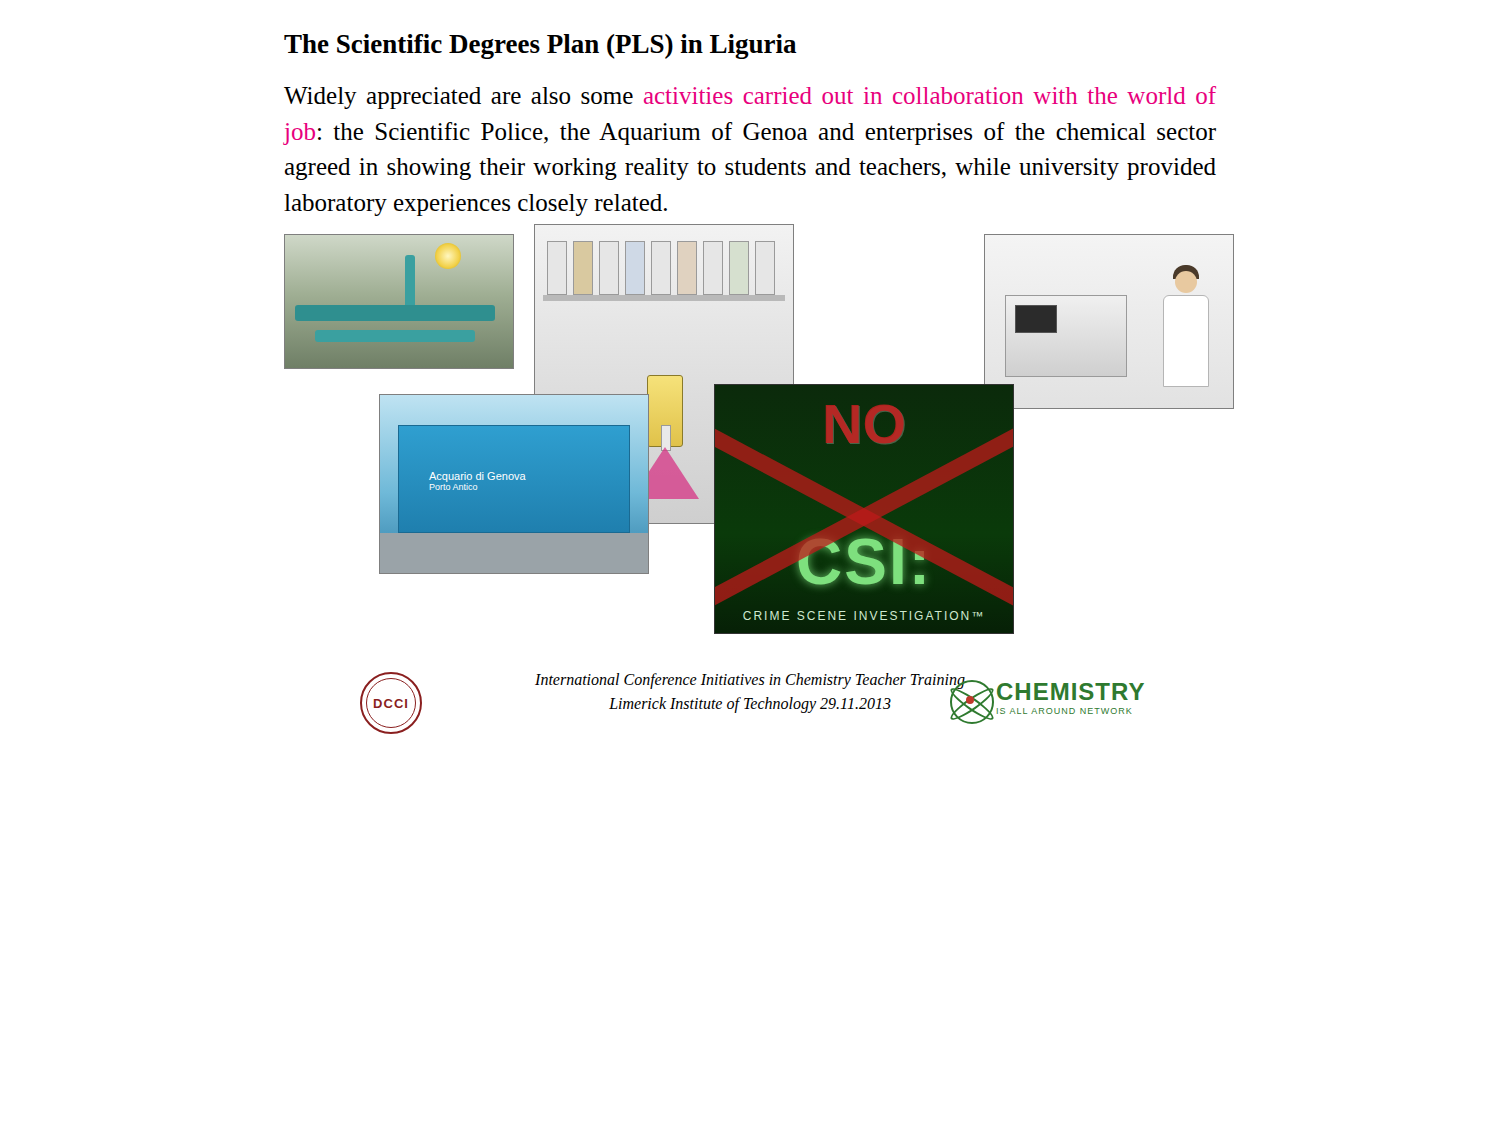The Scientific Degrees Plan (PLS) in Liguria
Widely appreciated are also some activities carried out in collaboration with the world of job: the Scientific Police, the Aquarium of Genoa and enterprises of the chemical sector agreed in showing their working reality to students and teachers, while university provided laboratory experiences closely related.
Acquario di GenovaPorto Antico
NO
CSI:
CRIME SCENE INVESTIGATION™
DCCI
International Conference Initiatives in Chemistry Teacher Training
Limerick Institute of Technology 29.11.2013
CHEMISTRY
IS ALL AROUND NETWORK